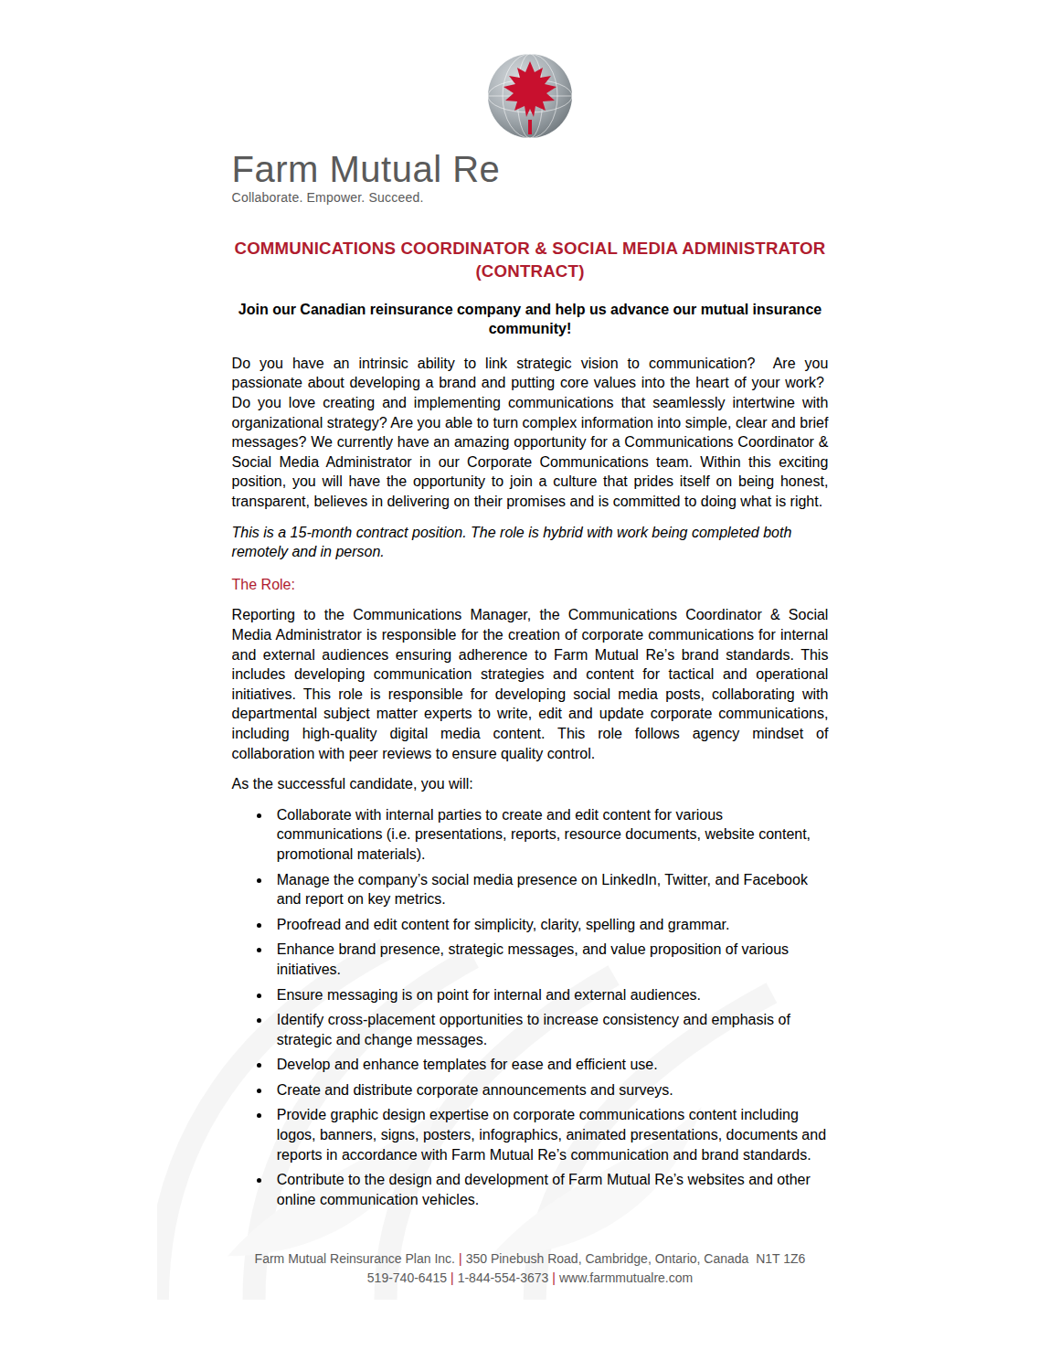Farm Mutual Re
Collaborate. Empower. Succeed.
COMMUNICATIONS COORDINATOR & SOCIAL MEDIA ADMINISTRATOR (CONTRACT)
Join our Canadian reinsurance company and help us advance our mutual insurance community!
Do you have an intrinsic ability to link strategic vision to communication? Are you passionate about developing a brand and putting core values into the heart of your work? Do you love creating and implementing communications that seamlessly intertwine with organizational strategy? Are you able to turn complex information into simple, clear and brief messages? We currently have an amazing opportunity for a Communications Coordinator & Social Media Administrator in our Corporate Communications team. Within this exciting position, you will have the opportunity to join a culture that prides itself on being honest, transparent, believes in delivering on their promises and is committed to doing what is right.
This is a 15-month contract position. The role is hybrid with work being completed both remotely and in person.
The Role:
Reporting to the Communications Manager, the Communications Coordinator & Social Media Administrator is responsible for the creation of corporate communications for internal and external audiences ensuring adherence to Farm Mutual Re’s brand standards. This includes developing communication strategies and content for tactical and operational initiatives. This role is responsible for developing social media posts, collaborating with departmental subject matter experts to write, edit and update corporate communications, including high-quality digital media content. This role follows agency mindset of collaboration with peer reviews to ensure quality control.
As the successful candidate, you will:
Collaborate with internal parties to create and edit content for various communications (i.e. presentations, reports, resource documents, website content, promotional materials).
Manage the company’s social media presence on LinkedIn, Twitter, and Facebook and report on key metrics.
Proofread and edit content for simplicity, clarity, spelling and grammar.
Enhance brand presence, strategic messages, and value proposition of various initiatives.
Ensure messaging is on point for internal and external audiences.
Identify cross-placement opportunities to increase consistency and emphasis of strategic and change messages.
Develop and enhance templates for ease and efficient use.
Create and distribute corporate announcements and surveys.
Provide graphic design expertise on corporate communications content including logos, banners, signs, posters, infographics, animated presentations, documents and reports in accordance with Farm Mutual Re’s communication and brand standards.
Contribute to the design and development of Farm Mutual Re’s websites and other online communication vehicles.
Farm Mutual Reinsurance Plan Inc.|350 Pinebush Road, Cambridge, Ontario, Canada N1T 1Z6
519-740-6415|1-844-554-3673|www.farmmutualre.com